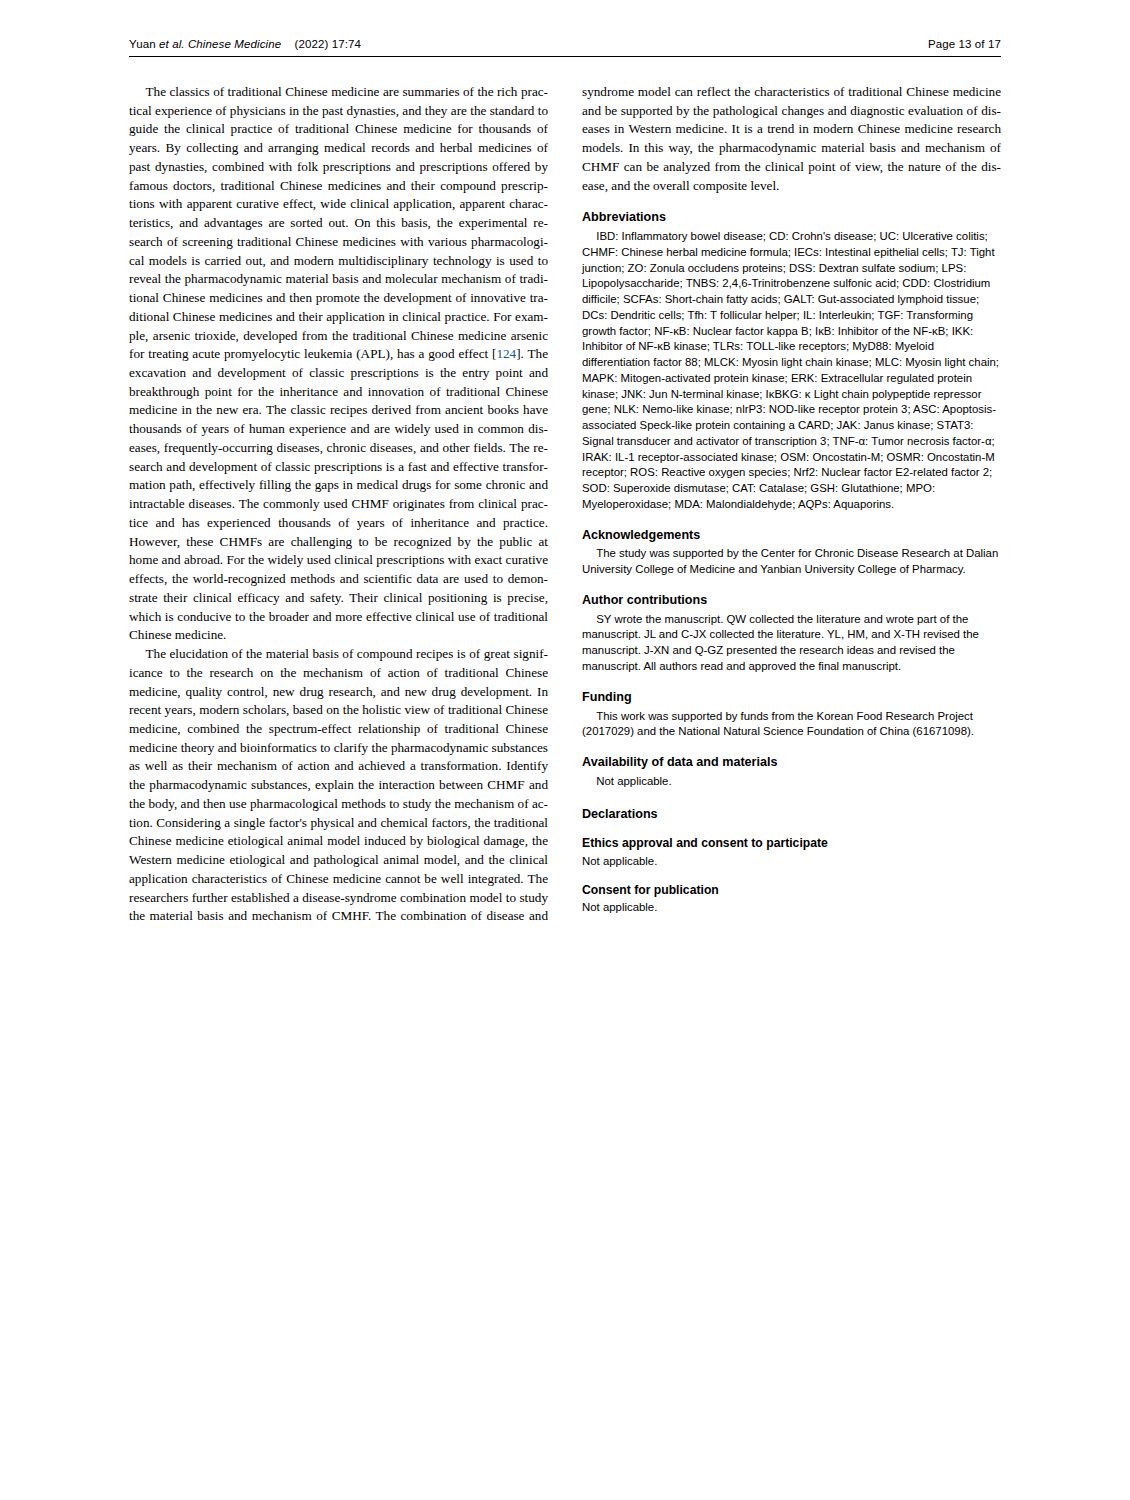Yuan et al. Chinese Medicine (2022) 17:74
Page 13 of 17
The classics of traditional Chinese medicine are summaries of the rich practical experience of physicians in the past dynasties, and they are the standard to guide the clinical practice of traditional Chinese medicine for thousands of years. By collecting and arranging medical records and herbal medicines of past dynasties, combined with folk prescriptions and prescriptions offered by famous doctors, traditional Chinese medicines and their compound prescriptions with apparent curative effect, wide clinical application, apparent characteristics, and advantages are sorted out. On this basis, the experimental research of screening traditional Chinese medicines with various pharmacological models is carried out, and modern multidisciplinary technology is used to reveal the pharmacodynamic material basis and molecular mechanism of traditional Chinese medicines and then promote the development of innovative traditional Chinese medicines and their application in clinical practice. For example, arsenic trioxide, developed from the traditional Chinese medicine arsenic for treating acute promyelocytic leukemia (APL), has a good effect [124]. The excavation and development of classic prescriptions is the entry point and breakthrough point for the inheritance and innovation of traditional Chinese medicine in the new era. The classic recipes derived from ancient books have thousands of years of human experience and are widely used in common diseases, frequently-occurring diseases, chronic diseases, and other fields. The research and development of classic prescriptions is a fast and effective transformation path, effectively filling the gaps in medical drugs for some chronic and intractable diseases. The commonly used CHMF originates from clinical practice and has experienced thousands of years of inheritance and practice. However, these CHMFs are challenging to be recognized by the public at home and abroad. For the widely used clinical prescriptions with exact curative effects, the world-recognized methods and scientific data are used to demonstrate their clinical efficacy and safety. Their clinical positioning is precise, which is conducive to the broader and more effective clinical use of traditional Chinese medicine.
The elucidation of the material basis of compound recipes is of great significance to the research on the mechanism of action of traditional Chinese medicine, quality control, new drug research, and new drug development. In recent years, modern scholars, based on the holistic view of traditional Chinese medicine, combined the spectrum-effect relationship of traditional Chinese medicine theory and bioinformatics to clarify the pharmacodynamic substances as well as their mechanism of action and achieved a transformation. Identify the pharmacodynamic substances, explain the interaction between CHMF and the body, and then use pharmacological methods to study the mechanism of action. Considering a single factor's physical and chemical factors, the traditional Chinese medicine etiological animal model induced by biological damage, the Western medicine etiological and pathological animal model, and the clinical application characteristics of Chinese medicine cannot be well integrated. The researchers further established a disease-syndrome combination model to study the material basis and mechanism of CMHF. The combination of disease and syndrome model can reflect the characteristics of traditional Chinese medicine and be supported by the pathological changes and diagnostic evaluation of diseases in Western medicine. It is a trend in modern Chinese medicine research models. In this way, the pharmacodynamic material basis and mechanism of CHMF can be analyzed from the clinical point of view, the nature of the disease, and the overall composite level.
Abbreviations
IBD: Inflammatory bowel disease; CD: Crohn's disease; UC: Ulcerative colitis; CHMF: Chinese herbal medicine formula; IECs: Intestinal epithelial cells; TJ: Tight junction; ZO: Zonula occludens proteins; DSS: Dextran sulfate sodium; LPS: Lipopolysaccharide; TNBS: 2,4,6-Trinitrobenzene sulfonic acid; CDD: Clostridium difficile; SCFAs: Short-chain fatty acids; GALT: Gut-associated lymphoid tissue; DCs: Dendritic cells; Tfh: T follicular helper; IL: Interleukin; TGF: Transforming growth factor; NF-κB: Nuclear factor kappa B; IκB: Inhibitor of the NF-κB; IKK: Inhibitor of NF-κB kinase; TLRs: TOLL-like receptors; MyD88: Myeloid differentiation factor 88; MLCK: Myosin light chain kinase; MLC: Myosin light chain; MAPK: Mitogen-activated protein kinase; ERK: Extracellular regulated protein kinase; JNK: Jun N-terminal kinase; IκBKG: κ Light chain polypeptide repressor gene; NLK: Nemo-like kinase; nlrP3: NOD-like receptor protein 3; ASC: Apoptosis-associated Speck-like protein containing a CARD; JAK: Janus kinase; STAT3: Signal transducer and activator of transcription 3; TNF-α: Tumor necrosis factor-α; IRAK: IL-1 receptor-associated kinase; OSM: Oncostatin-M; OSMR: Oncostatin-M receptor; ROS: Reactive oxygen species; Nrf2: Nuclear factor E2-related factor 2; SOD: Superoxide dismutase; CAT: Catalase; GSH: Glutathione; MPO: Myeloperoxidase; MDA: Malondialdehyde; AQPs: Aquaporins.
Acknowledgements
The study was supported by the Center for Chronic Disease Research at Dalian University College of Medicine and Yanbian University College of Pharmacy.
Author contributions
SY wrote the manuscript. QW collected the literature and wrote part of the manuscript. JL and C-JX collected the literature. YL, HM, and X-TH revised the manuscript. J-XN and Q-GZ presented the research ideas and revised the manuscript. All authors read and approved the final manuscript.
Funding
This work was supported by funds from the Korean Food Research Project (2017029) and the National Natural Science Foundation of China (61671098).
Availability of data and materials
Not applicable.
Declarations
Ethics approval and consent to participate
Not applicable.
Consent for publication
Not applicable.